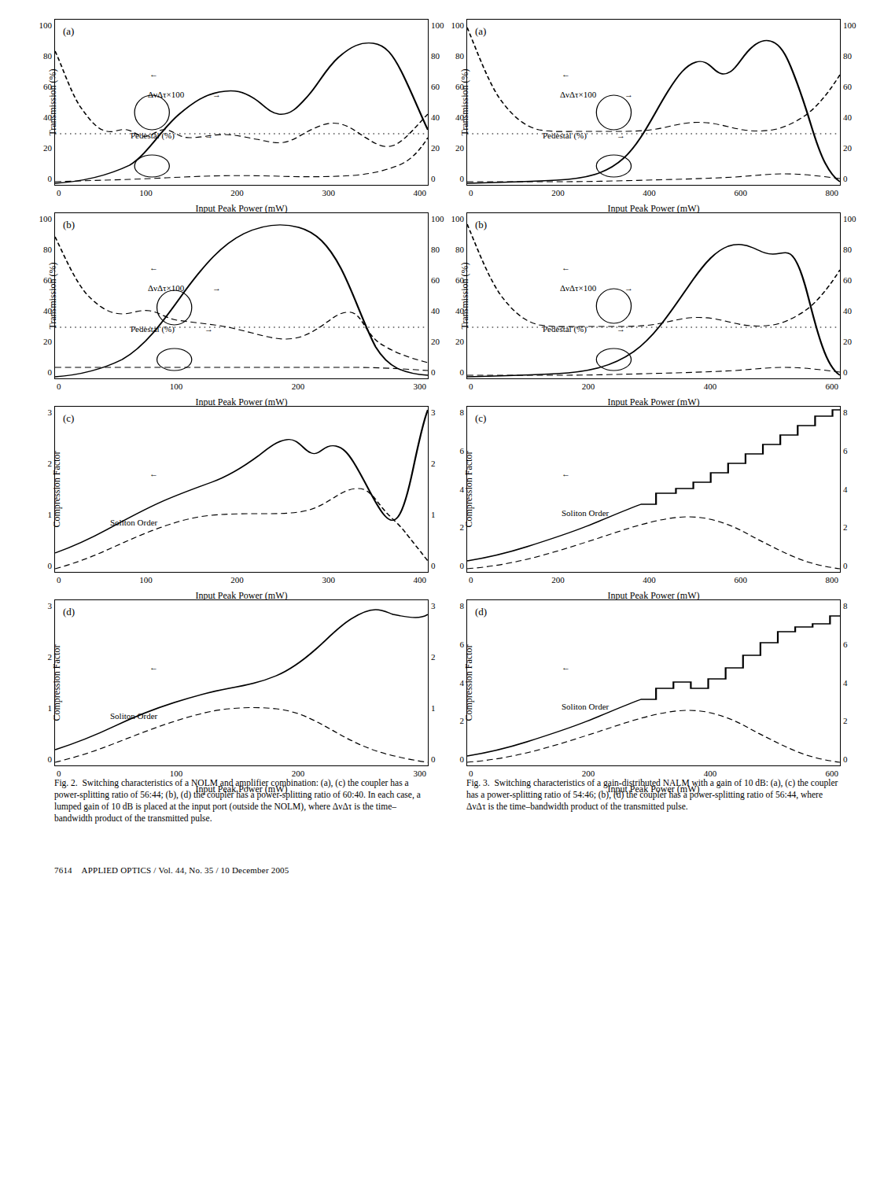(a) Transmission (%)
100806040200
100806040200
0100200300400
ΔνΔτ×100 Pedestal (%)
Input Peak Power (mW)
(b) Transmission (%)
100806040200
100806040200
0100200300
ΔνΔτ×100 Pedestal (%)
Input Peak Power (mW)
(c) Compression Factor
3210
3210
0100200300400
Soliton Order
Input Peak Power (mW)
(d) Compression Factor
3210
3210
0100200300
Soliton Order
Input Peak Power (mW)
Fig. 2. Switching characteristics of a NOLM and amplifier combination: (a), (c) the coupler has a power-splitting ratio of 56:44; (b), (d) the coupler has a power-splitting ratio of 60:40. In each case, a lumped gain of 10 dB is placed at the input port (outside the NOLM), where ΔνΔτ is the time–bandwidth product of the transmitted pulse.
(a) Transmission (%)
100806040200
100806040200
0200400600800
ΔνΔτ×100 Pedestal (%)
Input Peak Power (mW)
(b) Transmission (%)
100806040200
100806040200
0200400600
ΔνΔτ×100 Pedestal (%)
Input Peak Power (mW)
(c) Compression Factor
86420
86420
0200400600800
Soliton Order
Input Peak Power (mW)
(d) Compression Factor
86420
86420
0200400600
Soliton Order
Input Peak Power (mW)
Fig. 3. Switching characteristics of a gain-distributed NALM with a gain of 10 dB: (a), (c) the coupler has a power-splitting ratio of 54:46; (b), (d) the coupler has a power-splitting ratio of 56:44, where ΔνΔτ is the time–bandwidth product of the transmitted pulse.
7614 APPLIED OPTICS / Vol. 44, No. 35 / 10 December 2005